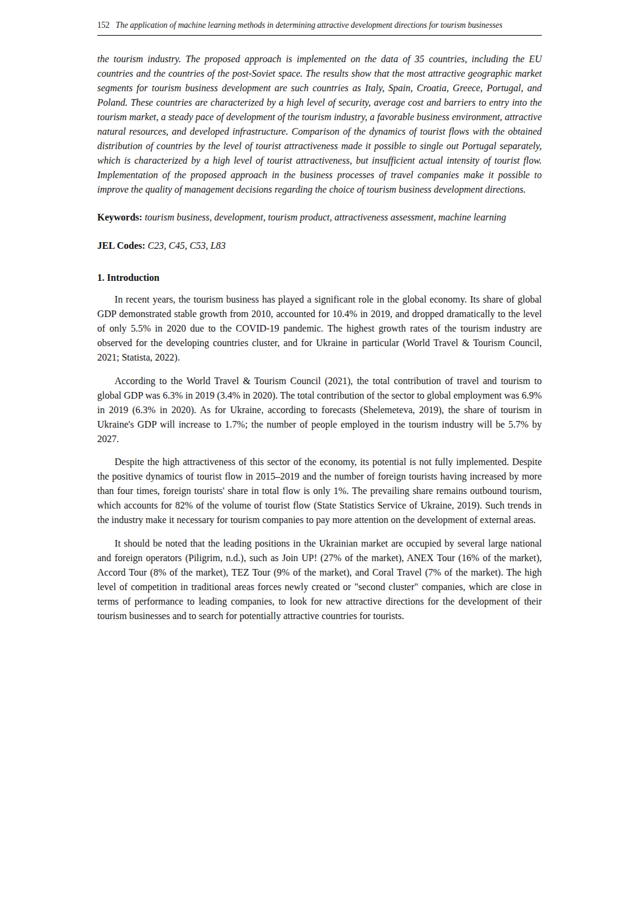152 The application of machine learning methods in determining attractive development directions for tourism businesses
the tourism industry. The proposed approach is implemented on the data of 35 countries, including the EU countries and the countries of the post-Soviet space. The results show that the most attractive geographic market segments for tourism business development are such countries as Italy, Spain, Croatia, Greece, Portugal, and Poland. These countries are characterized by a high level of security, average cost and barriers to entry into the tourism market, a steady pace of development of the tourism industry, a favorable business environment, attractive natural resources, and developed infrastructure. Comparison of the dynamics of tourist flows with the obtained distribution of countries by the level of tourist attractiveness made it possible to single out Portugal separately, which is characterized by a high level of tourist attractiveness, but insufficient actual intensity of tourist flow. Implementation of the proposed approach in the business processes of travel companies make it possible to improve the quality of management decisions regarding the choice of tourism business development directions.
Keywords: tourism business, development, tourism product, attractiveness assessment, machine learning
JEL Codes: C23, C45, C53, L83
1. Introduction
In recent years, the tourism business has played a significant role in the global economy. Its share of global GDP demonstrated stable growth from 2010, accounted for 10.4% in 2019, and dropped dramatically to the level of only 5.5% in 2020 due to the COVID-19 pandemic. The highest growth rates of the tourism industry are observed for the developing countries cluster, and for Ukraine in particular (World Travel & Tourism Council, 2021; Statista, 2022).
According to the World Travel & Tourism Council (2021), the total contribution of travel and tourism to global GDP was 6.3% in 2019 (3.4% in 2020). The total contribution of the sector to global employment was 6.9% in 2019 (6.3% in 2020). As for Ukraine, according to forecasts (Shelemeteva, 2019), the share of tourism in Ukraine's GDP will increase to 1.7%; the number of people employed in the tourism industry will be 5.7% by 2027.
Despite the high attractiveness of this sector of the economy, its potential is not fully implemented. Despite the positive dynamics of tourist flow in 2015–2019 and the number of foreign tourists having increased by more than four times, foreign tourists' share in total flow is only 1%. The prevailing share remains outbound tourism, which accounts for 82% of the volume of tourist flow (State Statistics Service of Ukraine, 2019). Such trends in the industry make it necessary for tourism companies to pay more attention on the development of external areas.
It should be noted that the leading positions in the Ukrainian market are occupied by several large national and foreign operators (Piligrim, n.d.), such as Join UP! (27% of the market), ANEX Tour (16% of the market), Accord Tour (8% of the market), TEZ Tour (9% of the market), and Coral Travel (7% of the market). The high level of competition in traditional areas forces newly created or "second cluster" companies, which are close in terms of performance to leading companies, to look for new attractive directions for the development of their tourism businesses and to search for potentially attractive countries for tourists.